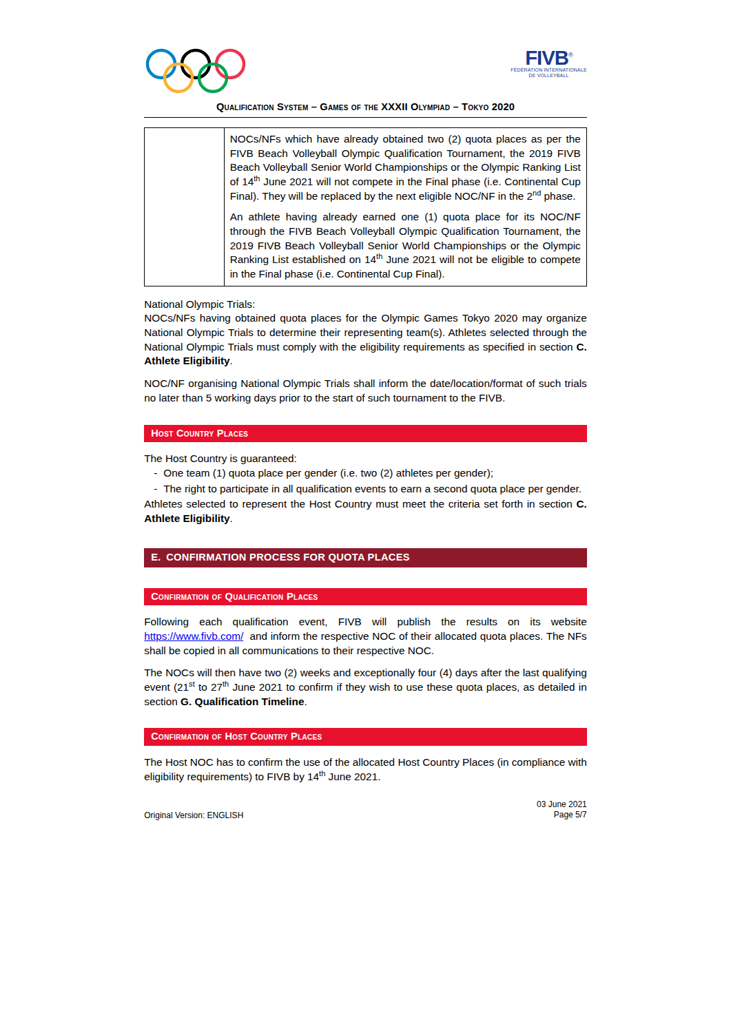FIVB®
FÉDÉRATION INTERNATIONALE
DE VOLLEYBALL
Qualification System – Games of the XXXII Olympiad – Tokyo 2020
| | NOCs/NFs which have already obtained two (2) quota places as per the FIVB Beach Volleyball Olympic Qualification Tournament, the 2019 FIVB Beach Volleyball Senior World Championships or the Olympic Ranking List of 14 th June 2021 will not compete in the Final phase (i.e. Continental Cup Final). They will be replaced by the next eligible NOC/NF in the 2 nd phase. An athlete having already earned one (1) quota place for its NOC/NF through the FIVB Beach Volleyball Olympic Qualification Tournament, the 2019 FIVB Beach Volleyball Senior World Championships or the Olympic Ranking List established on 14 th June 2021 will not be eligible to compete in the Final phase (i.e. Continental Cup Final). |
National Olympic Trials:
NOCs/NFs having obtained quota places for the Olympic Games Tokyo 2020 may organize National Olympic Trials to determine their representing team(s). Athletes selected through the National Olympic Trials must comply with the eligibility requirements as specified in section C. Athlete Eligibility.
NOC/NF organising National Olympic Trials shall inform the date/location/format of such trials no later than 5 working days prior to the start of such tournament to the FIVB.
Host Country Places
The Host Country is guaranteed:
One team (1) quota place per gender (i.e. two (2) athletes per gender);
The right to participate in all qualification events to earn a second quota place per gender.
Athletes selected to represent the Host Country must meet the criteria set forth in section C. Athlete Eligibility.
E. CONFIRMATION PROCESS FOR QUOTA PLACES
Confirmation of Qualification Places
Following each qualification event, FIVB will publish the results on its website https://www.fivb.com/ and inform the respective NOC of their allocated quota places. The NFs shall be copied in all communications to their respective NOC.
The NOCs will then have two (2) weeks and exceptionally four (4) days after the last qualifying event (21st to 27th June 2021 to confirm if they wish to use these quota places, as detailed in section G. Qualification Timeline.
Confirmation of Host Country Places
The Host NOC has to confirm the use of the allocated Host Country Places (in compliance with eligibility requirements) to FIVB by 14th June 2021.
Original Version: ENGLISH
03 June 2021
Page 5/7